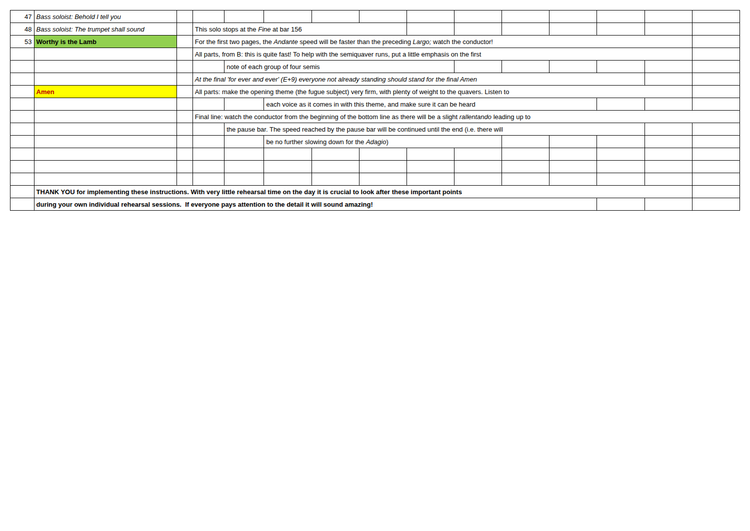| 47 | Bass soloist: Behold I tell you | | | | | | | | | | | | | |
| 48 | Bass soloist: The trumpet shall sound | | This solo stops at the Fine at bar 156 | | | | | | | |
| 53 | Worthy is the Lamb | | For the first two pages, the Andante speed will be faster than the preceding Largo; watch the conductor! | |
| | | | All parts, from B: this is quite fast! To help with the semiquaver runs, put a little emphasis on the first | |
| | | | | note of each group of four semis | | | | | | |
| | | | At the final 'for ever and ever' (E+9) everyone not already standing should stand for the final Amen | | |
| | Amen | | All parts: make the opening theme (the fugue subject) very firm, with plenty of weight to the quavers. Listen to | |
| | | | | | each voice as it comes in with this theme, and make sure it can be heard | | | |
| | | | Final line: watch the conductor from the beginning of the bottom line as there will be a slight rallentando leading up to |
| | | | | the pause bar. The speed reached by the pause bar will be continued until the end (i.e. there will | | |
| | | | | | be no further slowing down for the Adagio ) | | | | | |
| | THANK YOU for implementing these instructions. With very little rehearsal time on the day it is crucial to look after these important points | |
| | during your own individual rehearsal sessions. If everyone pays attention to the detail it will sound amazing! | | | |